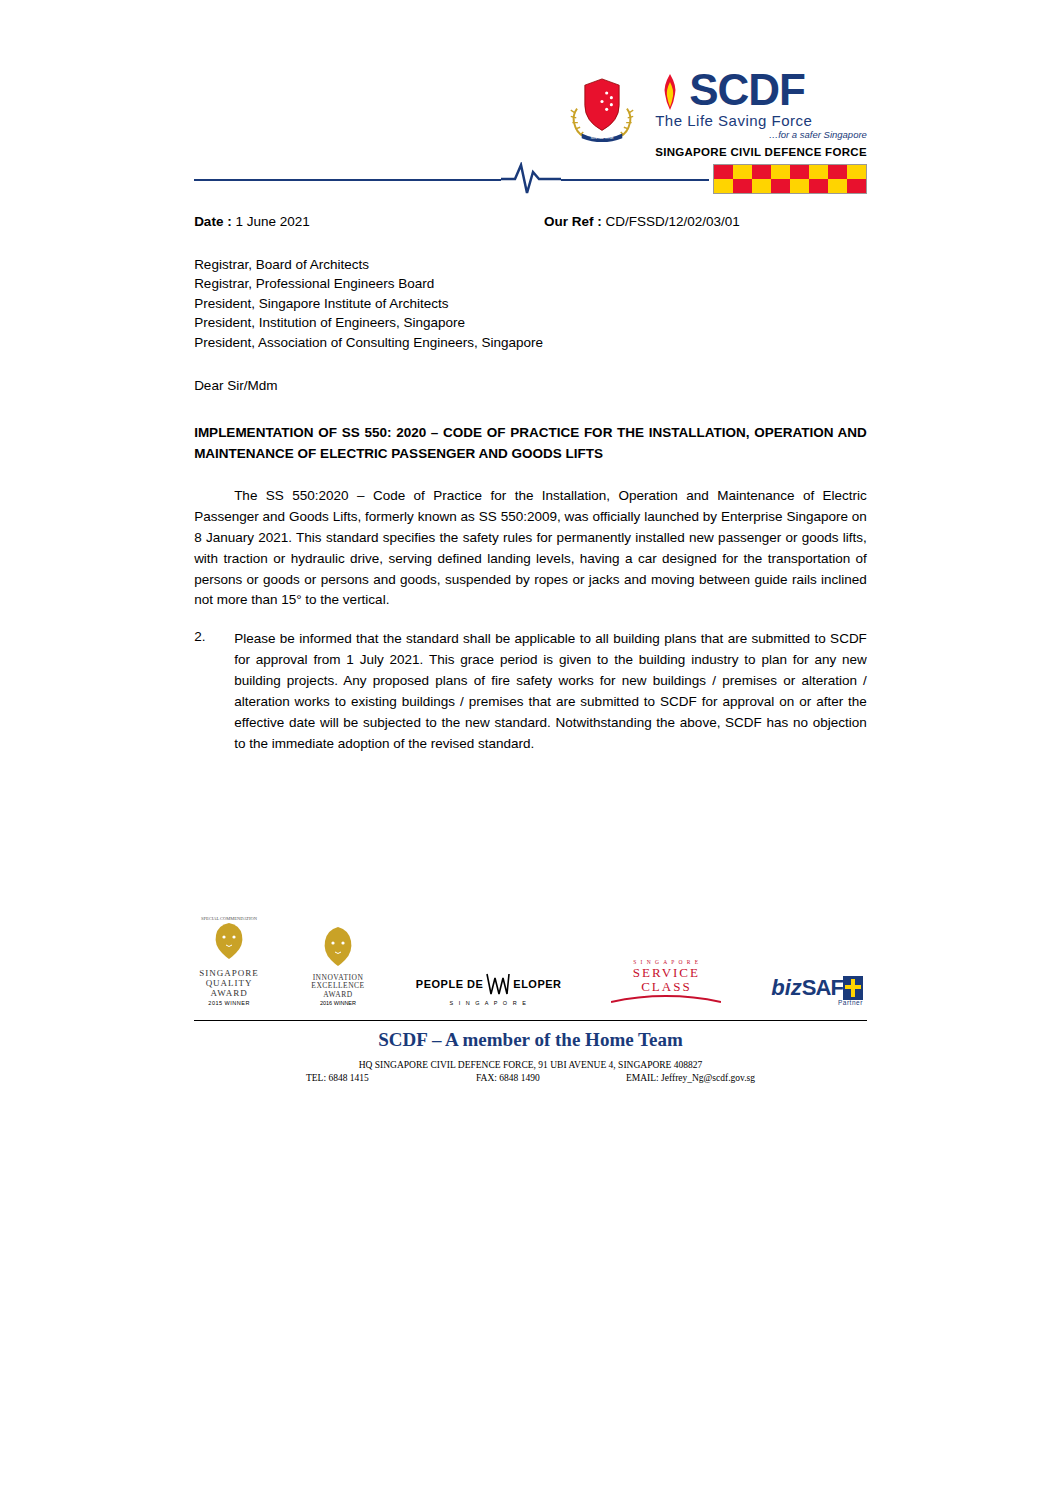SINGAPORE
SCDF
The Life Saving Force
…for a safer Singapore
SINGAPORE CIVIL DEFENCE FORCE
Date : 1 June 2021
Our Ref : CD/FSSD/12/02/03/01
Registrar, Board of Architects
Registrar, Professional Engineers Board
President, Singapore Institute of Architects
President, Institution of Engineers, Singapore
President, Association of Consulting Engineers, Singapore
Dear Sir/Mdm
IMPLEMENTATION OF SS 550: 2020 – CODE OF PRACTICE FOR THE INSTALLATION, OPERATION AND MAINTENANCE OF ELECTRIC PASSENGER AND GOODS LIFTS
The SS 550:2020 – Code of Practice for the Installation, Operation and Maintenance of Electric Passenger and Goods Lifts, formerly known as SS 550:2009, was officially launched by Enterprise Singapore on 8 January 2021. This standard specifies the safety rules for permanently installed new passenger or goods lifts, with traction or hydraulic drive, serving defined landing levels, having a car designed for the transportation of persons or goods or persons and goods, suspended by ropes or jacks and moving between guide rails inclined not more than 15° to the vertical.
2.
Please be informed that the standard shall be applicable to all building plans that are submitted to SCDF for approval from 1 July 2021. This grace period is given to the building industry to plan for any new building projects. Any proposed plans of fire safety works for new buildings / premises or alteration / alteration works to existing buildings / premises that are submitted to SCDF for approval on or after the effective date will be subjected to the new standard. Notwithstanding the above, SCDF has no objection to the immediate adoption of the revised standard.
SPECIAL COMMENDATION
SINGAPORE QUALITY AWARD
2015 WINNER
INNOVATION EXCELLENCE AWARD
2016 WINNER
PEOPLE DE ELOPER
S I N G A P O R E
S I N G A P O R E
SERVICE
CLASS
biz SAF
Partner
SCDF – A member of the Home Team
HQ SINGAPORE CIVIL DEFENCE FORCE, 91 UBI AVENUE 4, SINGAPORE 408827
TEL: 6848 1415 FAX: 6848 1490 EMAIL: Jeffrey_Ng@scdf.gov.sg